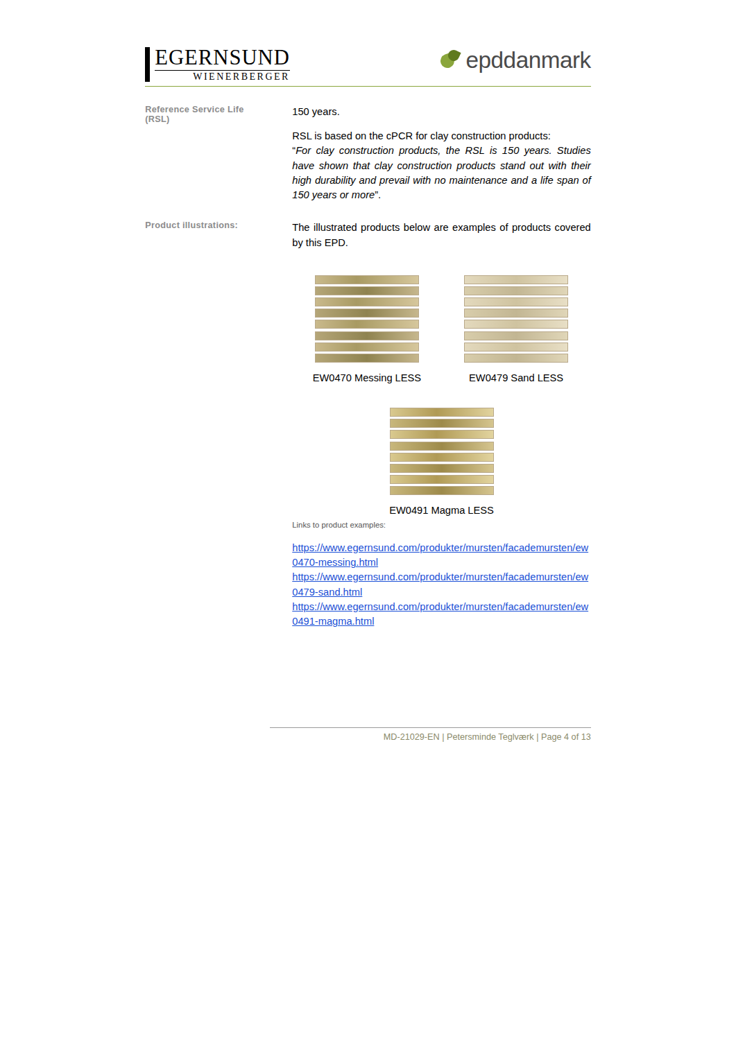EGERNSUND
WIENERBERGER
epddanmark
Reference Service Life
(RSL)
150 years.
RSL is based on the cPCR for clay construction products:
“For clay construction products, the RSL is 150 years. Studies have shown that clay construction products stand out with their high durability and prevail with no maintenance and a life span of 150 years or more”.
Product illustrations:
The illustrated products below are examples of products covered by this EPD.
EW0470 Messing LESS
EW0479 Sand LESS
EW0491 Magma LESS
Links to product examples:
https://www.egernsund.com/produkter/mursten/facademursten/ew0470-messing.html
https://www.egernsund.com/produkter/mursten/facademursten/ew0479-sand.html
https://www.egernsund.com/produkter/mursten/facademursten/ew0491-magma.html
MD-21029-EN | Petersminde Teglværk | Page 4 of 13